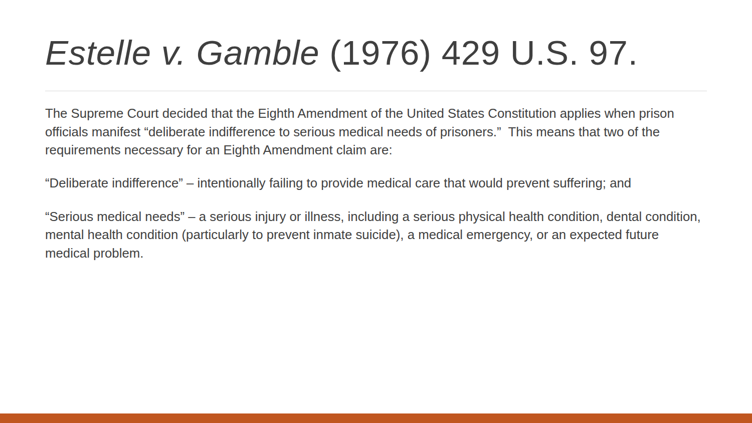Estelle v. Gamble (1976) 429 U.S. 97.
The Supreme Court decided that the Eighth Amendment of the United States Constitution applies when prison officials manifest “deliberate indifference to serious medical needs of prisoners.” This means that two of the requirements necessary for an Eighth Amendment claim are:
“Deliberate indifference” – intentionally failing to provide medical care that would prevent suffering; and
“Serious medical needs” – a serious injury or illness, including a serious physical health condition, dental condition, mental health condition (particularly to prevent inmate suicide), a medical emergency, or an expected future medical problem.